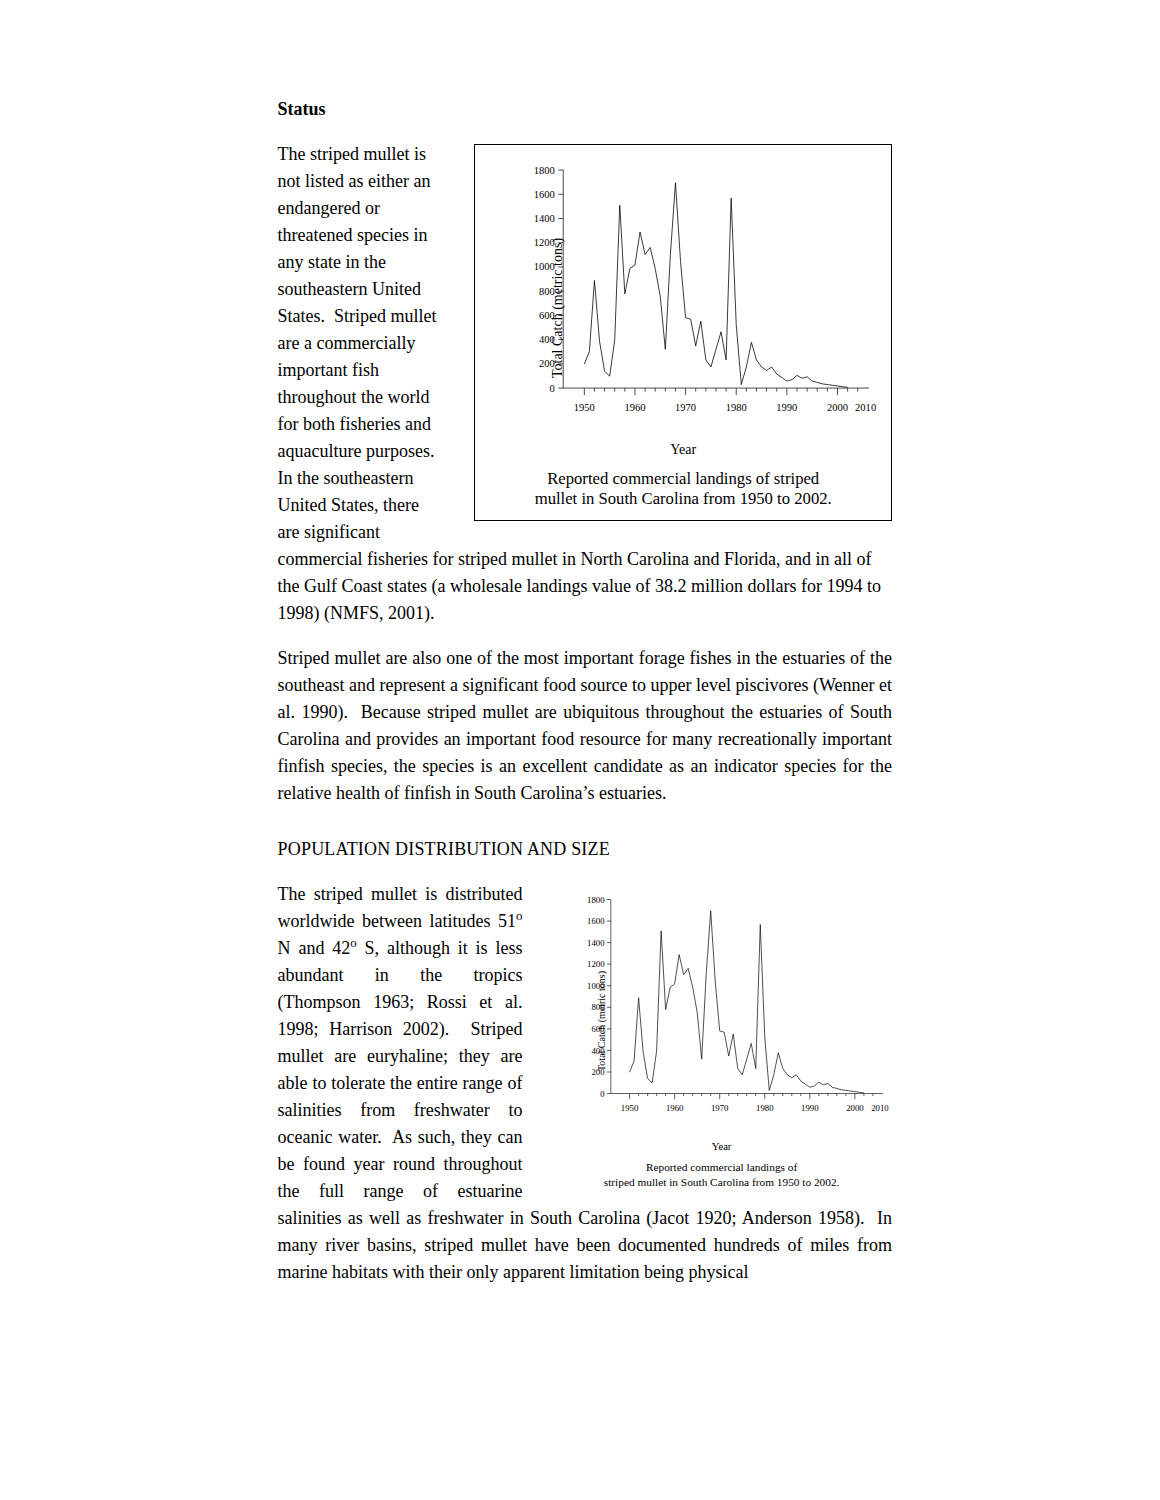Status
Total Catch (metric tons)
0 200 400 600 800 1000 1200 1400 1600 1800 1950 1960 1970 1980 1990 2000 2010
Year
Reported commercial landings of striped
mullet in South Carolina from 1950 to 2002.
The striped mullet is not listed as either an endangered or threatened species in any state in the southeastern United States. Striped mullet are a commercially important fish throughout the world for both fisheries and aquaculture purposes. In the southeastern United States, there are significant commercial fisheries for striped mullet in North Carolina and Florida, and in all of the Gulf Coast states (a wholesale landings value of 38.2 million dollars for 1994 to 1998) (NMFS, 2001).
Striped mullet are also one of the most important forage fishes in the estuaries of the southeast and represent a significant food source to upper level piscivores (Wenner et al. 1990). Because striped mullet are ubiquitous throughout the estuaries of South Carolina and provides an important food resource for many recreationally important finfish species, the species is an excellent candidate as an indicator species for the relative health of finfish in South Carolina’s estuaries.
POPULATION DISTRIBUTION AND SIZE
Total Catch (metric tons)
0 200 400 600 800 1000 1200 1400 1600 1800 1950 1960 1970 1980 1990 2000 2010
Year
Reported commercial landings of
striped mullet in South Carolina from 1950 to 2002.
The striped mullet is distributed worldwide between latitudes 51o N and 42o S, although it is less abundant in the tropics (Thompson 1963; Rossi et al. 1998; Harrison 2002). Striped mullet are euryhaline; they are able to tolerate the entire range of salinities from freshwater to oceanic water. As such, they can be found year round throughout the full range of estuarine salinities as well as freshwater in South Carolina (Jacot 1920; Anderson 1958). In many river basins, striped mullet have been documented hundreds of miles from marine habitats with their only apparent limitation being physical